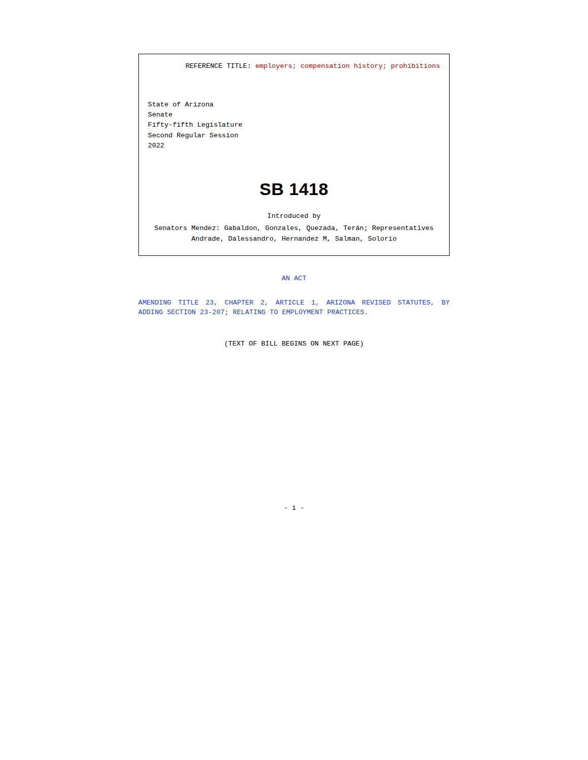REFERENCE TITLE: employers; compensation history; prohibitions
State of Arizona
Senate
Fifty-fifth Legislature
Second Regular Session
2022
SB 1418
Introduced by
Senators Mendez: Gabaldon, Gonzales, Quezada, Terán; Representatives
Andrade, Dalessandro, Hernandez M, Salman, Solorio
AN ACT
AMENDING TITLE 23, CHAPTER 2, ARTICLE 1, ARIZONA REVISED STATUTES, BY ADDING SECTION 23-207; RELATING TO EMPLOYMENT PRACTICES.
(TEXT OF BILL BEGINS ON NEXT PAGE)
- i -